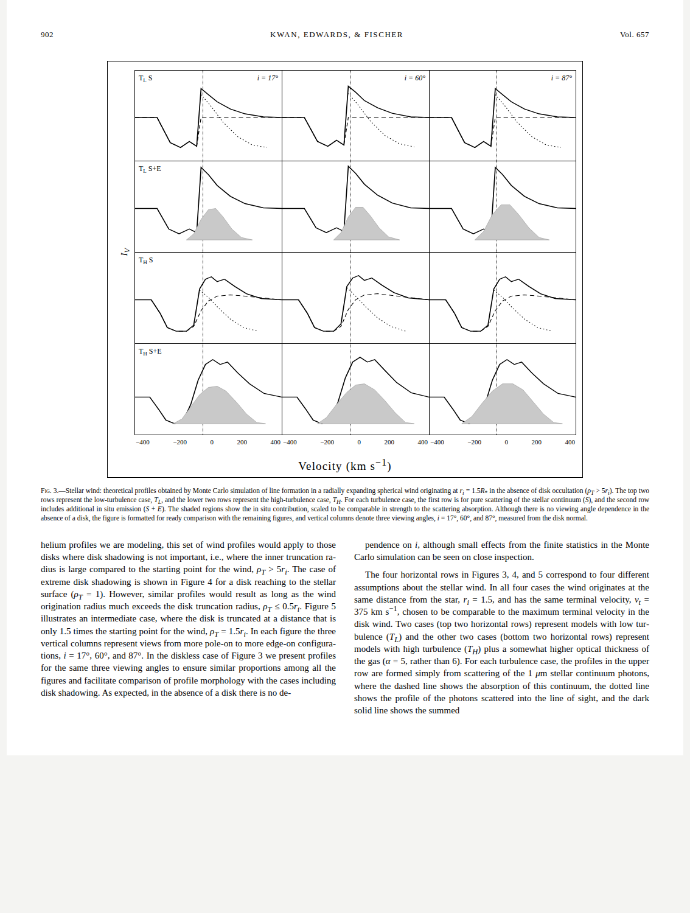902 KWAN, EDWARDS, & FISCHER Vol. 657
IV
TL S i = 17° 2 1 0
i = 60°
i = 87°
TL S+E 2 1 0
TH S 2 1 0
TH S+E 3 2 1 0
−400−2000200400
−400−2000200400
−400−2000200400
Velocity (km s−1)
Fig. 3.—Stellar wind: theoretical profiles obtained by Monte Carlo simulation of line formation in a radially expanding spherical wind originating at ri = 1.5R* in the absence of disk occultation (ρT > 5ri). The top two rows represent the low-turbulence case, TL, and the lower two rows represent the high-turbulence case, TH. For each turbulence case, the first row is for pure scattering of the stellar continuum (S), and the second row includes additional in situ emission (S + E). The shaded regions show the in situ contribution, scaled to be comparable in strength to the scattering absorption. Although there is no viewing angle dependence in the absence of a disk, the figure is formatted for ready comparison with the remaining figures, and vertical columns denote three viewing angles, i = 17°, 60°, and 87°, measured from the disk normal.
helium profiles we are modeling, this set of wind profiles would apply to those disks where disk shadowing is not important, i.e., where the inner truncation radius is large compared to the starting point for the wind, ρT > 5ri. The case of extreme disk shadowing is shown in Figure 4 for a disk reaching to the stellar surface (ρT = 1). However, similar profiles would result as long as the wind origination radius much exceeds the disk truncation radius, ρT ≤ 0.5ri. Figure 5 illustrates an intermediate case, where the disk is truncated at a distance that is only 1.5 times the starting point for the wind, ρT = 1.5ri. In each figure the three vertical columns represent views from more pole-on to more edge-on configurations, i = 17°, 60°, and 87°. In the diskless case of Figure 3 we present profiles for the same three viewing angles to ensure similar proportions among all the figures and facilitate comparison of profile morphology with the cases including disk shadowing. As expected, in the absence of a disk there is no de-
pendence on i, although small effects from the finite statistics in the Monte Carlo simulation can be seen on close inspection.
The four horizontal rows in Figures 3, 4, and 5 correspond to four different assumptions about the stellar wind. In all four cases the wind originates at the same distance from the star, ri = 1.5, and has the same terminal velocity, vt = 375 km s−1, chosen to be comparable to the maximum terminal velocity in the disk wind. Two cases (top two horizontal rows) represent models with low turbulence (TL) and the other two cases (bottom two horizontal rows) represent models with high turbulence (TH) plus a somewhat higher optical thickness of the gas (α = 5, rather than 6). For each turbulence case, the profiles in the upper row are formed simply from scattering of the 1 μm stellar continuum photons, where the dashed line shows the absorption of this continuum, the dotted line shows the profile of the photons scattered into the line of sight, and the dark solid line shows the summed